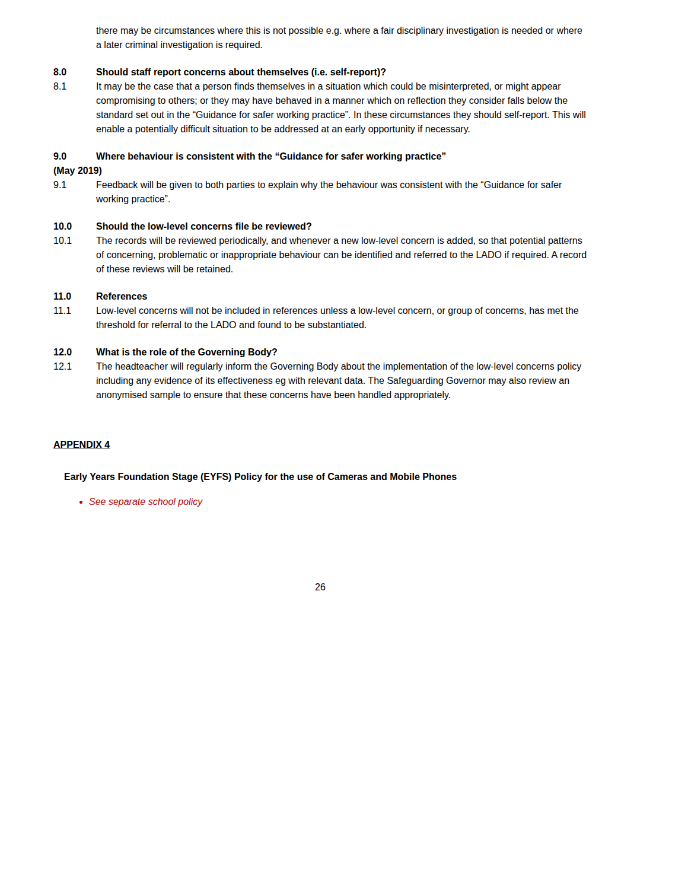there may be circumstances where this is not possible e.g. where a fair disciplinary investigation is needed or where a later criminal investigation is required.
8.0 Should staff report concerns about themselves (i.e. self-report)?
8.1 It may be the case that a person finds themselves in a situation which could be misinterpreted, or might appear compromising to others; or they may have behaved in a manner which on reflection they consider falls below the standard set out in the “Guidance for safer working practice”. In these circumstances they should self-report. This will enable a potentially difficult situation to be addressed at an early opportunity if necessary.
9.0 Where behaviour is consistent with the “Guidance for safer working practice”
(May 2019)
9.1 Feedback will be given to both parties to explain why the behaviour was consistent with the “Guidance for safer working practice”.
10.0 Should the low-level concerns file be reviewed?
10.1 The records will be reviewed periodically, and whenever a new low-level concern is added, so that potential patterns of concerning, problematic or inappropriate behaviour can be identified and referred to the LADO if required. A record of these reviews will be retained.
11.0 References
11.1 Low-level concerns will not be included in references unless a low-level concern, or group of concerns, has met the threshold for referral to the LADO and found to be substantiated.
12.0 What is the role of the Governing Body?
12.1 The headteacher will regularly inform the Governing Body about the implementation of the low-level concerns policy including any evidence of its effectiveness eg with relevant data. The Safeguarding Governor may also review an anonymised sample to ensure that these concerns have been handled appropriately.
APPENDIX 4
Early Years Foundation Stage (EYFS) Policy for the use of Cameras and Mobile Phones
See separate school policy
26